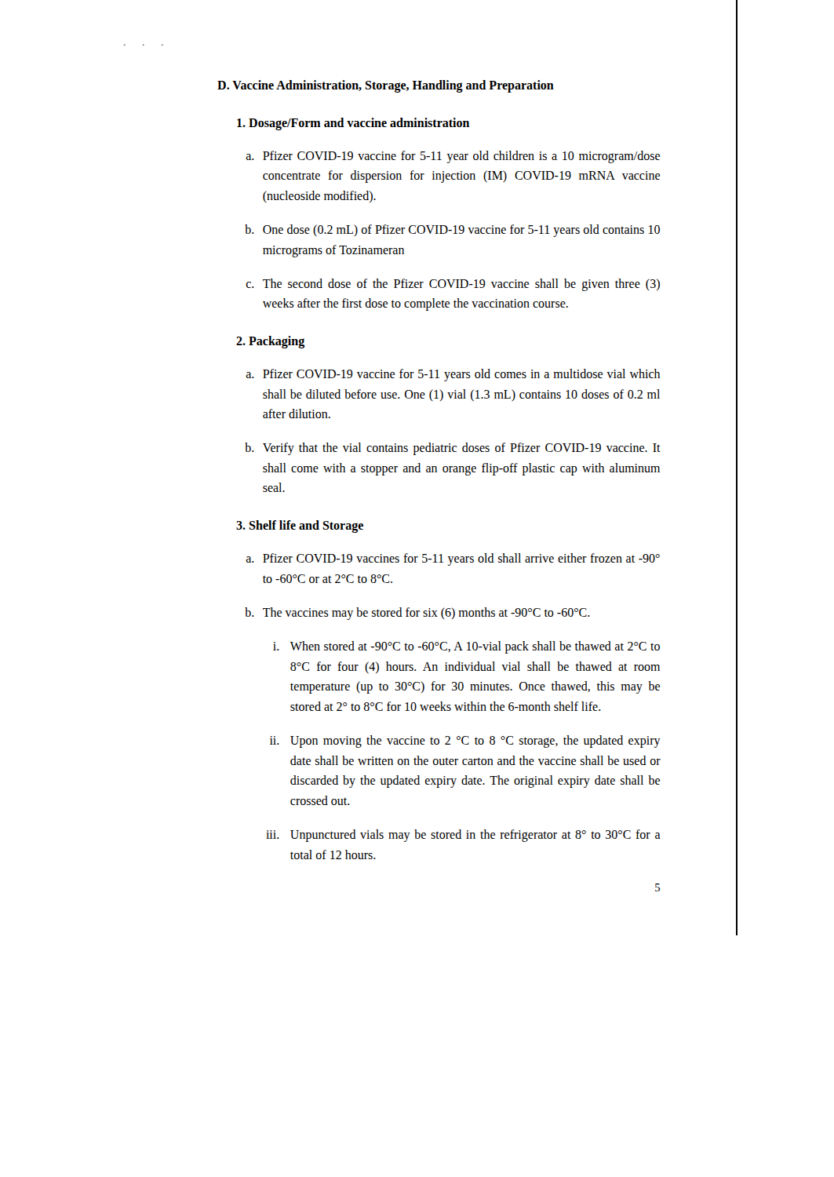. . .
D. Vaccine Administration, Storage, Handling and Preparation
1. Dosage/Form and vaccine administration
Pfizer COVID-19 vaccine for 5-11 year old children is a 10 microgram/dose concentrate for dispersion for injection (IM) COVID-19 mRNA vaccine (nucleoside modified).
One dose (0.2 mL) of Pfizer COVID-19 vaccine for 5-11 years old contains 10 micrograms of Tozinameran
The second dose of the Pfizer COVID-19 vaccine shall be given three (3) weeks after the first dose to complete the vaccination course.
2. Packaging
Pfizer COVID-19 vaccine for 5-11 years old comes in a multidose vial which shall be diluted before use. One (1) vial (1.3 mL) contains 10 doses of 0.2 ml after dilution.
Verify that the vial contains pediatric doses of Pfizer COVID-19 vaccine. It shall come with a stopper and an orange flip-off plastic cap with aluminum seal.
3. Shelf life and Storage
Pfizer COVID-19 vaccines for 5-11 years old shall arrive either frozen at -90° to -60°C or at 2°C to 8°C.
The vaccines may be stored for six (6) months at -90°C to -60°C.
When stored at -90°C to -60°C, A 10-vial pack shall be thawed at 2°C to 8°C for four (4) hours. An individual vial shall be thawed at room temperature (up to 30°C) for 30 minutes. Once thawed, this may be stored at 2° to 8°C for 10 weeks within the 6-month shelf life.
Upon moving the vaccine to 2 °C to 8 °C storage, the updated expiry date shall be written on the outer carton and the vaccine shall be used or discarded by the updated expiry date. The original expiry date shall be crossed out.
Unpunctured vials may be stored in the refrigerator at 8° to 30°C for a total of 12 hours.
5